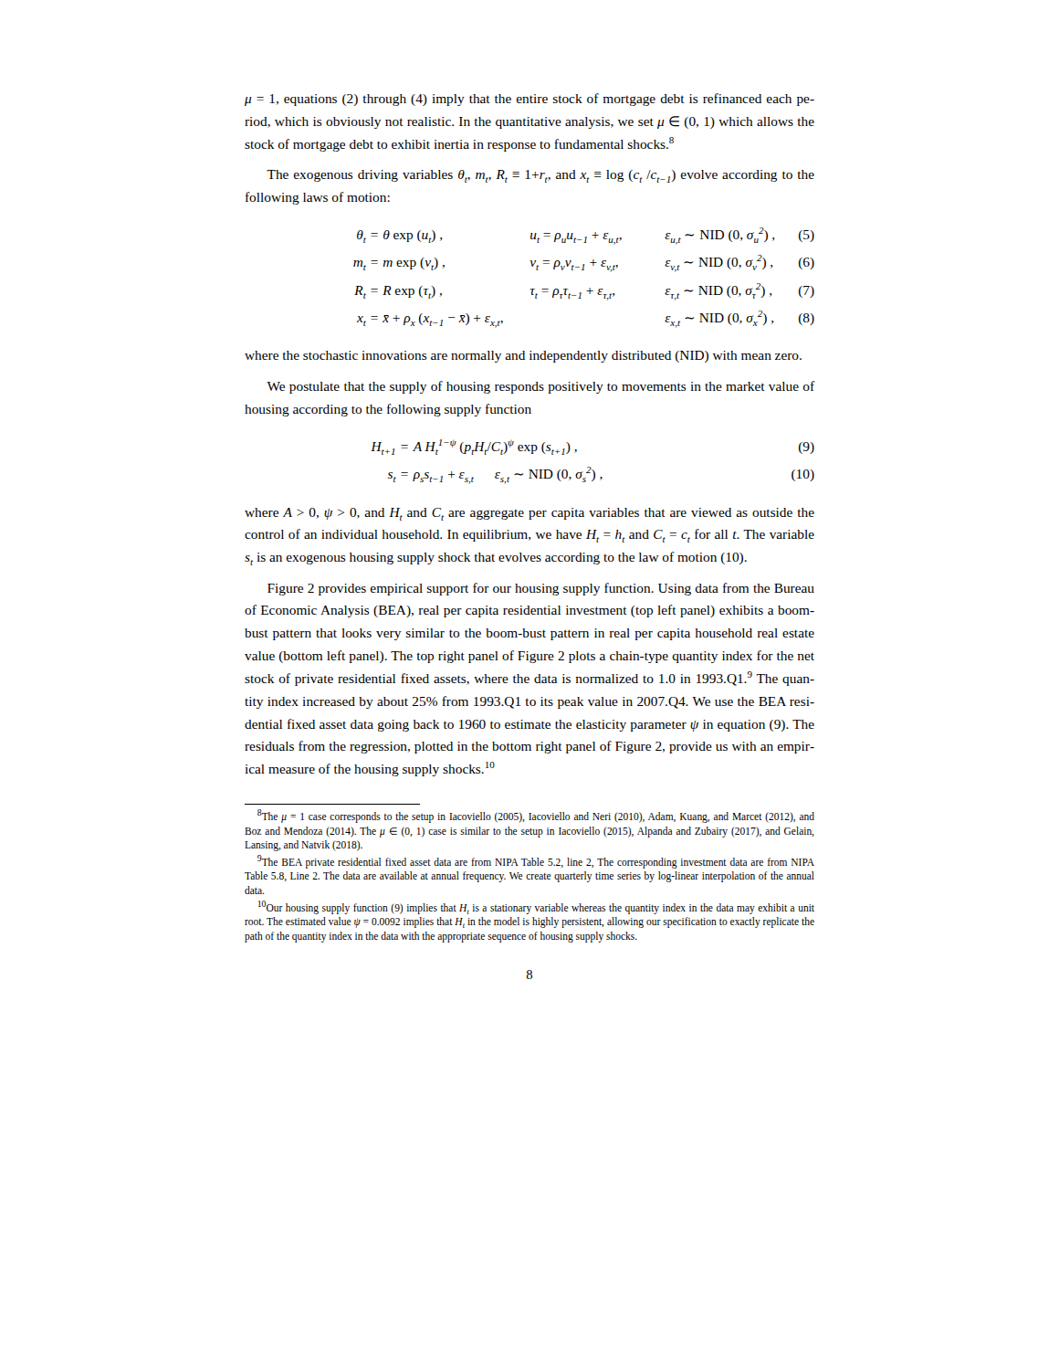μ = 1, equations (2) through (4) imply that the entire stock of mortgage debt is refinanced each period, which is obviously not realistic. In the quantitative analysis, we set μ ∈ (0, 1) which allows the stock of mortgage debt to exhibit inertia in response to fundamental shocks.8
The exogenous driving variables θt, mt, Rt ≡ 1+rt, and xt ≡ log (ct /ct−1) evolve according to the following laws of motion:
| θ t | = | θ exp ( u t ) , | u t = ρ u u t−1 + ε u,t , | ε u,t ∼ NID (0, σ u 2 ) , | (5) |
| m t | = | m exp ( v t ) , | v t = ρ v v t−1 + ε v,t , | ε v,t ∼ NID (0, σ v 2 ) , | (6) |
| R t | = | R exp ( τ t ) , | τ t = ρ τ τ t−1 + ε τ,t , | ε τ,t ∼ NID (0, σ τ 2 ) , | (7) |
| x t | = | x̄ + ρ x ( x t−1 − x̄ ) + ε x,t , | | ε x,t ∼ NID (0, σ x 2 ) , | (8) |
where the stochastic innovations are normally and independently distributed (NID) with mean zero.
We postulate that the supply of housing responds positively to movements in the market value of housing according to the following supply function
| H t+1 | = | A H t 1−ψ ( p t H t / C t ) ψ exp ( s t+1 ) , | | | (9) |
| s t | = | ρ s s t−1 + ε s,t ε s,t ∼ NID (0, σ s 2 ) , | | | (10) |
where A > 0, ψ > 0, and Ht and Ct are aggregate per capita variables that are viewed as outside the control of an individual household. In equilibrium, we have Ht = ht and Ct = ct for all t. The variable st is an exogenous housing supply shock that evolves according to the law of motion (10).
Figure 2 provides empirical support for our housing supply function. Using data from the Bureau of Economic Analysis (BEA), real per capita residential investment (top left panel) exhibits a boom-bust pattern that looks very similar to the boom-bust pattern in real per capita household real estate value (bottom left panel). The top right panel of Figure 2 plots a chain-type quantity index for the net stock of private residential fixed assets, where the data is normalized to 1.0 in 1993.Q1.9 The quantity index increased by about 25% from 1993.Q1 to its peak value in 2007.Q4. We use the BEA residential fixed asset data going back to 1960 to estimate the elasticity parameter ψ in equation (9). The residuals from the regression, plotted in the bottom right panel of Figure 2, provide us with an empirical measure of the housing supply shocks.10
8The μ = 1 case corresponds to the setup in Iacoviello (2005), Iacoviello and Neri (2010), Adam, Kuang, and Marcet (2012), and Boz and Mendoza (2014). The μ ∈ (0, 1) case is similar to the setup in Iacoviello (2015), Alpanda and Zubairy (2017), and Gelain, Lansing, and Natvik (2018).
9The BEA private residential fixed asset data are from NIPA Table 5.2, line 2, The corresponding investment data are from NIPA Table 5.8, Line 2. The data are available at annual frequency. We create quarterly time series by log-linear interpolation of the annual data.
10Our housing supply function (9) implies that Ht is a stationary variable whereas the quantity index in the data may exhibit a unit root. The estimated value ψ = 0.0092 implies that Ht in the model is highly persistent, allowing our specification to exactly replicate the path of the quantity index in the data with the appropriate sequence of housing supply shocks.
8